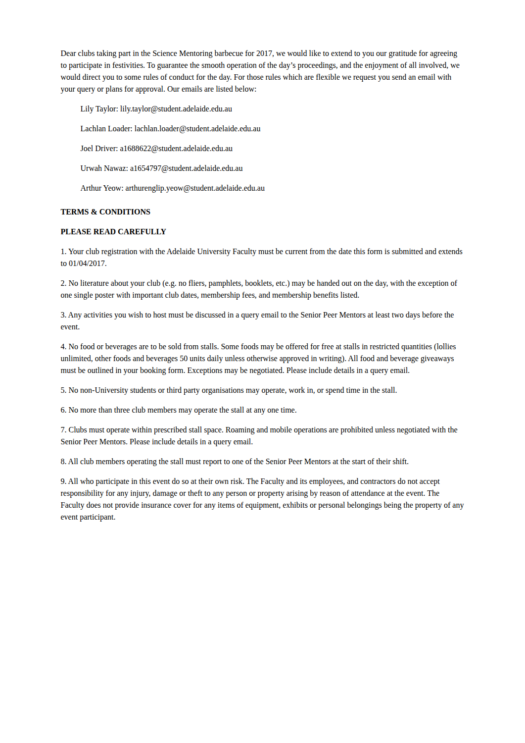Dear clubs taking part in the Science Mentoring barbecue for 2017, we would like to extend to you our gratitude for agreeing to participate in festivities. To guarantee the smooth operation of the day’s proceedings, and the enjoyment of all involved, we would direct you to some rules of conduct for the day. For those rules which are flexible we request you send an email with your query or plans for approval. Our emails are listed below:
Lily Taylor: lily.taylor@student.adelaide.edu.au
Lachlan Loader: lachlan.loader@student.adelaide.edu.au
Joel Driver: a1688622@student.adelaide.edu.au
Urwah Nawaz: a1654797@student.adelaide.edu.au
Arthur Yeow: arthurenglip.yeow@student.adelaide.edu.au
TERMS & CONDITIONS
PLEASE READ CAREFULLY
1. Your club registration with the Adelaide University Faculty must be current from the date this form is submitted and extends to 01/04/2017.
2. No literature about your club (e.g. no fliers, pamphlets, booklets, etc.) may be handed out on the day, with the exception of one single poster with important club dates, membership fees, and membership benefits listed.
3. Any activities you wish to host must be discussed in a query email to the Senior Peer Mentors at least two days before the event.
4. No food or beverages are to be sold from stalls. Some foods may be offered for free at stalls in restricted quantities (lollies unlimited, other foods and beverages 50 units daily unless otherwise approved in writing). All food and beverage giveaways must be outlined in your booking form. Exceptions may be negotiated. Please include details in a query email.
5. No non-University students or third party organisations may operate, work in, or spend time in the stall.
6. No more than three club members may operate the stall at any one time.
7. Clubs must operate within prescribed stall space. Roaming and mobile operations are prohibited unless negotiated with the Senior Peer Mentors. Please include details in a query email.
8. All club members operating the stall must report to one of the Senior Peer Mentors at the start of their shift.
9. All who participate in this event do so at their own risk. The Faculty and its employees, and contractors do not accept responsibility for any injury, damage or theft to any person or property arising by reason of attendance at the event. The Faculty does not provide insurance cover for any items of equipment, exhibits or personal belongings being the property of any event participant.